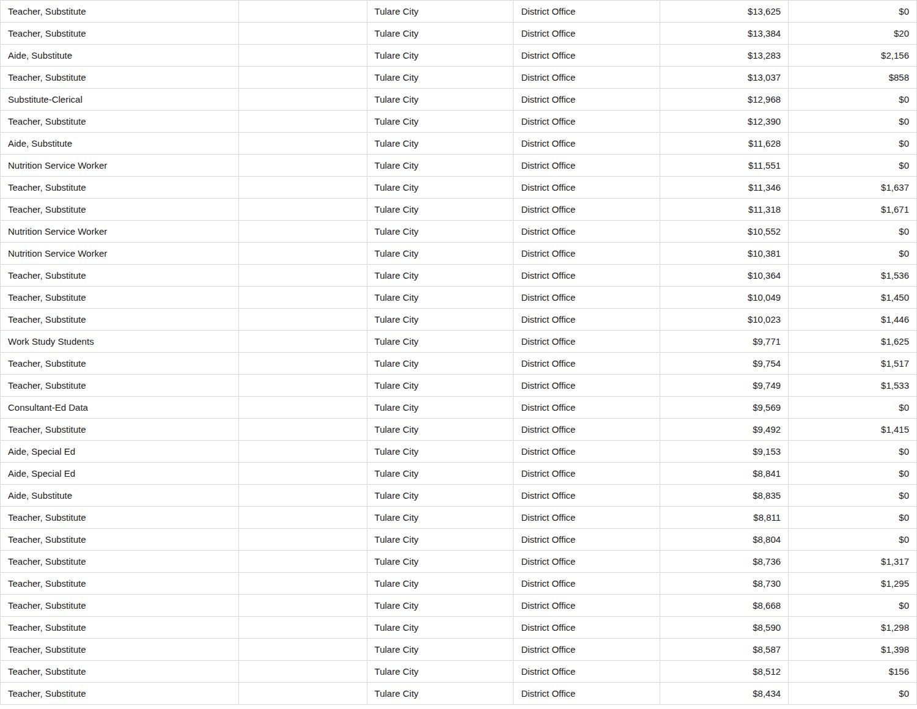| Teacher, Substitute | | Tulare City | District Office | $13,625 | $0 |
| Teacher, Substitute | | Tulare City | District Office | $13,384 | $20 |
| Aide, Substitute | | Tulare City | District Office | $13,283 | $2,156 |
| Teacher, Substitute | | Tulare City | District Office | $13,037 | $858 |
| Substitute-Clerical | | Tulare City | District Office | $12,968 | $0 |
| Teacher, Substitute | | Tulare City | District Office | $12,390 | $0 |
| Aide, Substitute | | Tulare City | District Office | $11,628 | $0 |
| Nutrition Service Worker | | Tulare City | District Office | $11,551 | $0 |
| Teacher, Substitute | | Tulare City | District Office | $11,346 | $1,637 |
| Teacher, Substitute | | Tulare City | District Office | $11,318 | $1,671 |
| Nutrition Service Worker | | Tulare City | District Office | $10,552 | $0 |
| Nutrition Service Worker | | Tulare City | District Office | $10,381 | $0 |
| Teacher, Substitute | | Tulare City | District Office | $10,364 | $1,536 |
| Teacher, Substitute | | Tulare City | District Office | $10,049 | $1,450 |
| Teacher, Substitute | | Tulare City | District Office | $10,023 | $1,446 |
| Work Study Students | | Tulare City | District Office | $9,771 | $1,625 |
| Teacher, Substitute | | Tulare City | District Office | $9,754 | $1,517 |
| Teacher, Substitute | | Tulare City | District Office | $9,749 | $1,533 |
| Consultant-Ed Data | | Tulare City | District Office | $9,569 | $0 |
| Teacher, Substitute | | Tulare City | District Office | $9,492 | $1,415 |
| Aide, Special Ed | | Tulare City | District Office | $9,153 | $0 |
| Aide, Special Ed | | Tulare City | District Office | $8,841 | $0 |
| Aide, Substitute | | Tulare City | District Office | $8,835 | $0 |
| Teacher, Substitute | | Tulare City | District Office | $8,811 | $0 |
| Teacher, Substitute | | Tulare City | District Office | $8,804 | $0 |
| Teacher, Substitute | | Tulare City | District Office | $8,736 | $1,317 |
| Teacher, Substitute | | Tulare City | District Office | $8,730 | $1,295 |
| Teacher, Substitute | | Tulare City | District Office | $8,668 | $0 |
| Teacher, Substitute | | Tulare City | District Office | $8,590 | $1,298 |
| Teacher, Substitute | | Tulare City | District Office | $8,587 | $1,398 |
| Teacher, Substitute | | Tulare City | District Office | $8,512 | $156 |
| Teacher, Substitute | | Tulare City | District Office | $8,434 | $0 |